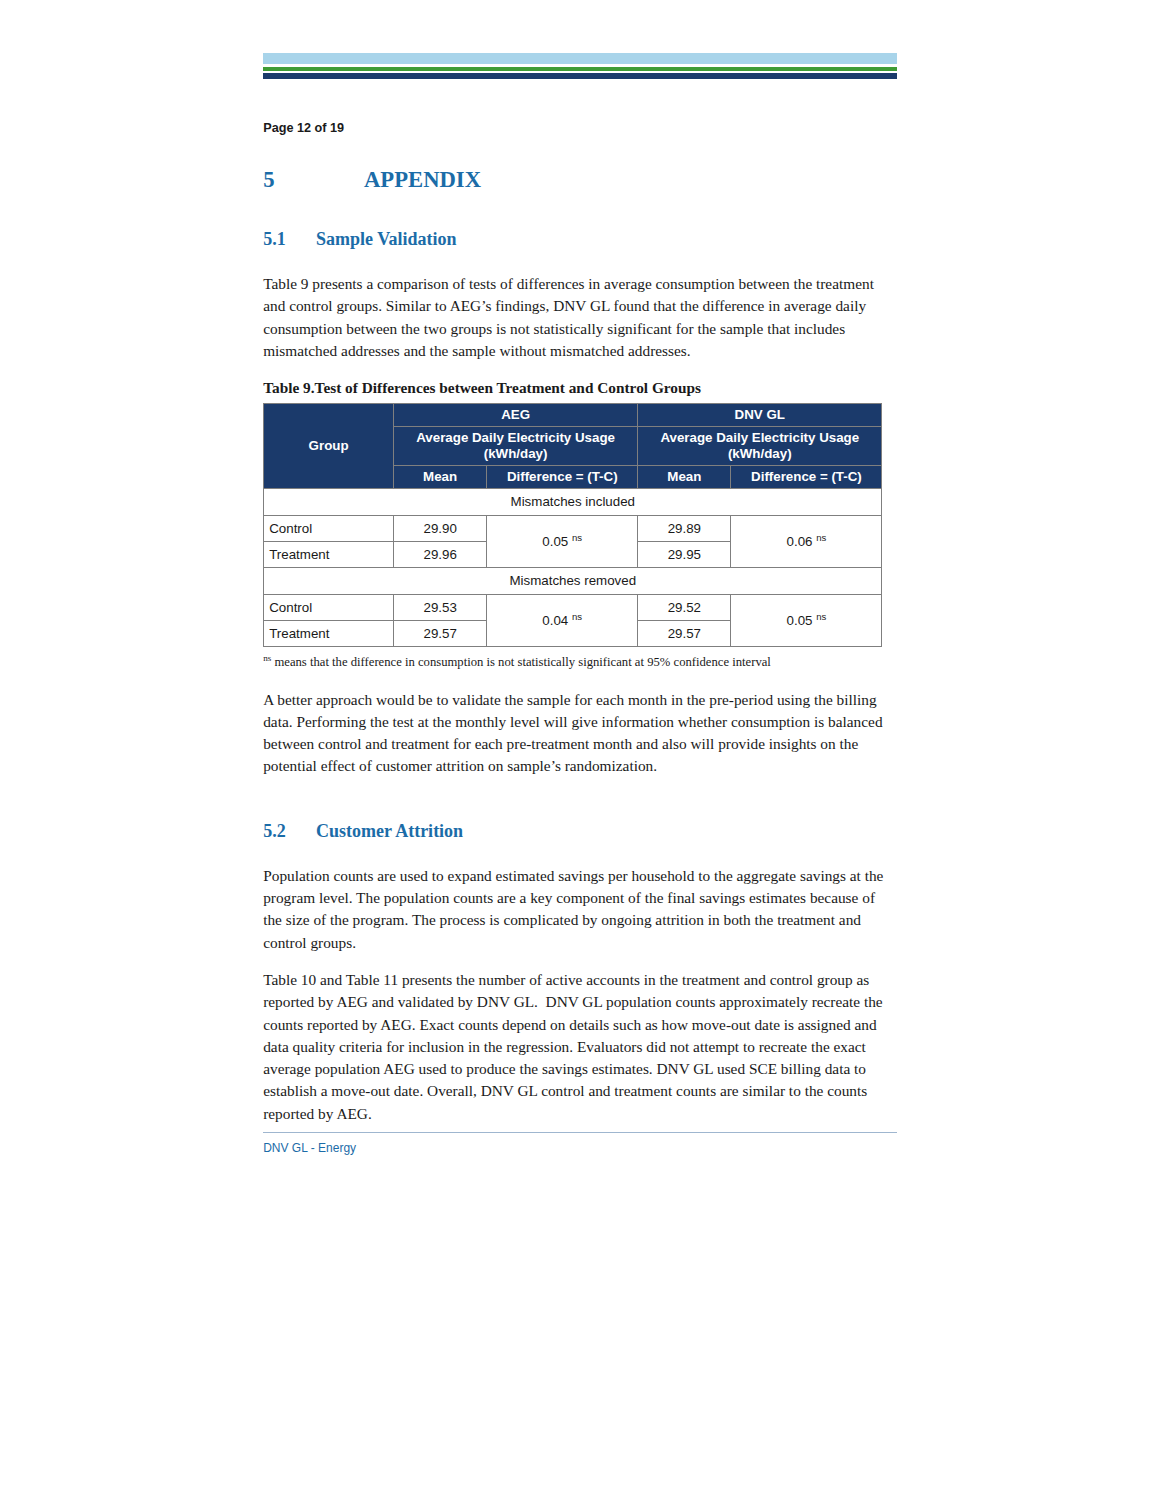Page 12 of 19
5 APPENDIX
5.1 Sample Validation
Table 9 presents a comparison of tests of differences in average consumption between the treatment and control groups. Similar to AEG’s findings, DNV GL found that the difference in average daily consumption between the two groups is not statistically significant for the sample that includes mismatched addresses and the sample without mismatched addresses.
Table 9.Test of Differences between Treatment and Control Groups
| Group | AEG | DNV GL |
| --- | --- | --- |
| Average Daily Electricity Usage (kWh/day) | Average Daily Electricity Usage (kWh/day) |
| Mean | Difference = (T-C) | Mean | Difference = (T-C) |
| Mismatches included |
| Control | 29.90 | 0.05 ns | 29.89 | 0.06 ns |
| Treatment | 29.96 | 29.95 |
| Mismatches removed |
| Control | 29.53 | 0.04 ns | 29.52 | 0.05 ns |
| Treatment | 29.57 | 29.57 |
ns means that the difference in consumption is not statistically significant at 95% confidence interval
A better approach would be to validate the sample for each month in the pre-period using the billing data. Performing the test at the monthly level will give information whether consumption is balanced between control and treatment for each pre-treatment month and also will provide insights on the potential effect of customer attrition on sample’s randomization.
5.2 Customer Attrition
Population counts are used to expand estimated savings per household to the aggregate savings at the program level. The population counts are a key component of the final savings estimates because of the size of the program. The process is complicated by ongoing attrition in both the treatment and control groups.
Table 10 and Table 11 presents the number of active accounts in the treatment and control group as reported by AEG and validated by DNV GL. DNV GL population counts approximately recreate the counts reported by AEG. Exact counts depend on details such as how move-out date is assigned and data quality criteria for inclusion in the regression. Evaluators did not attempt to recreate the exact average population AEG used to produce the savings estimates. DNV GL used SCE billing data to establish a move-out date. Overall, DNV GL control and treatment counts are similar to the counts reported by AEG.
DNV GL - Energy